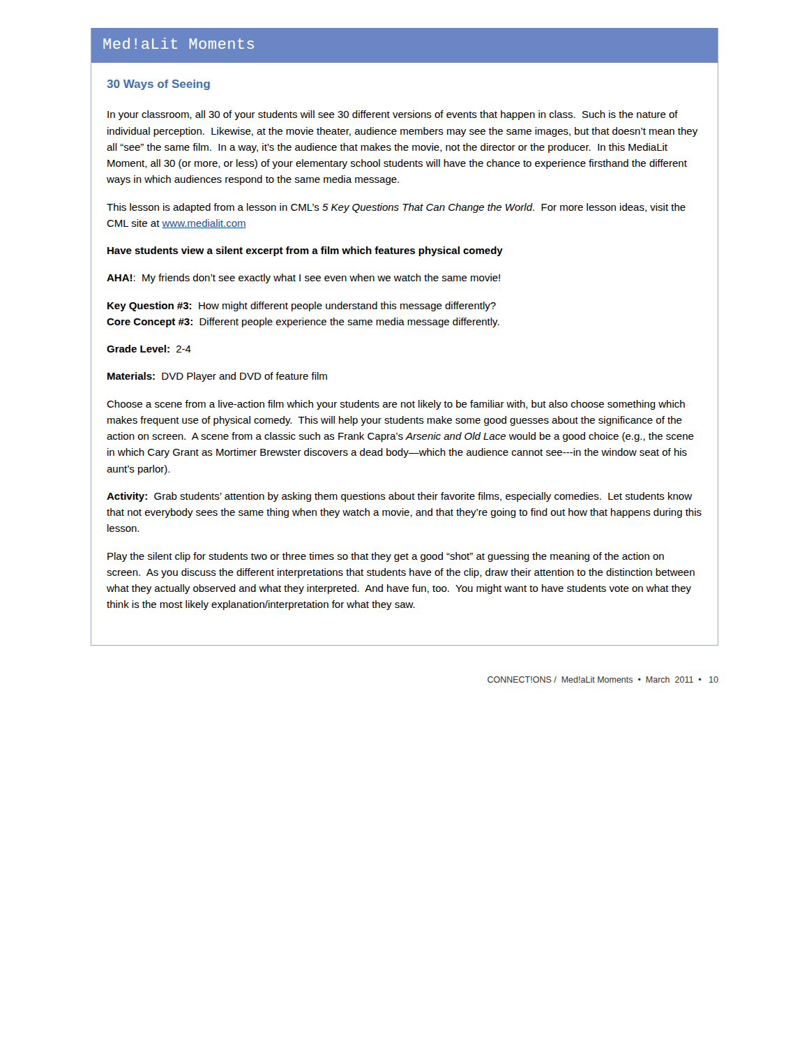Med!aLit Moments
30 Ways of Seeing
In your classroom, all 30 of your students will see 30 different versions of events that happen in class. Such is the nature of individual perception. Likewise, at the movie theater, audience members may see the same images, but that doesn’t mean they all “see” the same film. In a way, it’s the audience that makes the movie, not the director or the producer. In this MediaLit Moment, all 30 (or more, or less) of your elementary school students will have the chance to experience firsthand the different ways in which audiences respond to the same media message.
This lesson is adapted from a lesson in CML’s 5 Key Questions That Can Change the World. For more lesson ideas, visit the CML site at www.medialit.com
Have students view a silent excerpt from a film which features physical comedy
AHA!: My friends don’t see exactly what I see even when we watch the same movie!
Key Question #3: How might different people understand this message differently?
Core Concept #3: Different people experience the same media message differently.
Grade Level: 2-4
Materials: DVD Player and DVD of feature film
Choose a scene from a live-action film which your students are not likely to be familiar with, but also choose something which makes frequent use of physical comedy. This will help your students make some good guesses about the significance of the action on screen. A scene from a classic such as Frank Capra’s Arsenic and Old Lace would be a good choice (e.g., the scene in which Cary Grant as Mortimer Brewster discovers a dead body—which the audience cannot see---in the window seat of his aunt’s parlor).
Activity: Grab students’ attention by asking them questions about their favorite films, especially comedies. Let students know that not everybody sees the same thing when they watch a movie, and that they’re going to find out how that happens during this lesson.
Play the silent clip for students two or three times so that they get a good “shot” at guessing the meaning of the action on screen. As you discuss the different interpretations that students have of the clip, draw their attention to the distinction between what they actually observed and what they interpreted. And have fun, too. You might want to have students vote on what they think is the most likely explanation/interpretation for what they saw.
CONNECT!ONS / Med!aLit Moments • March 2011 • 10